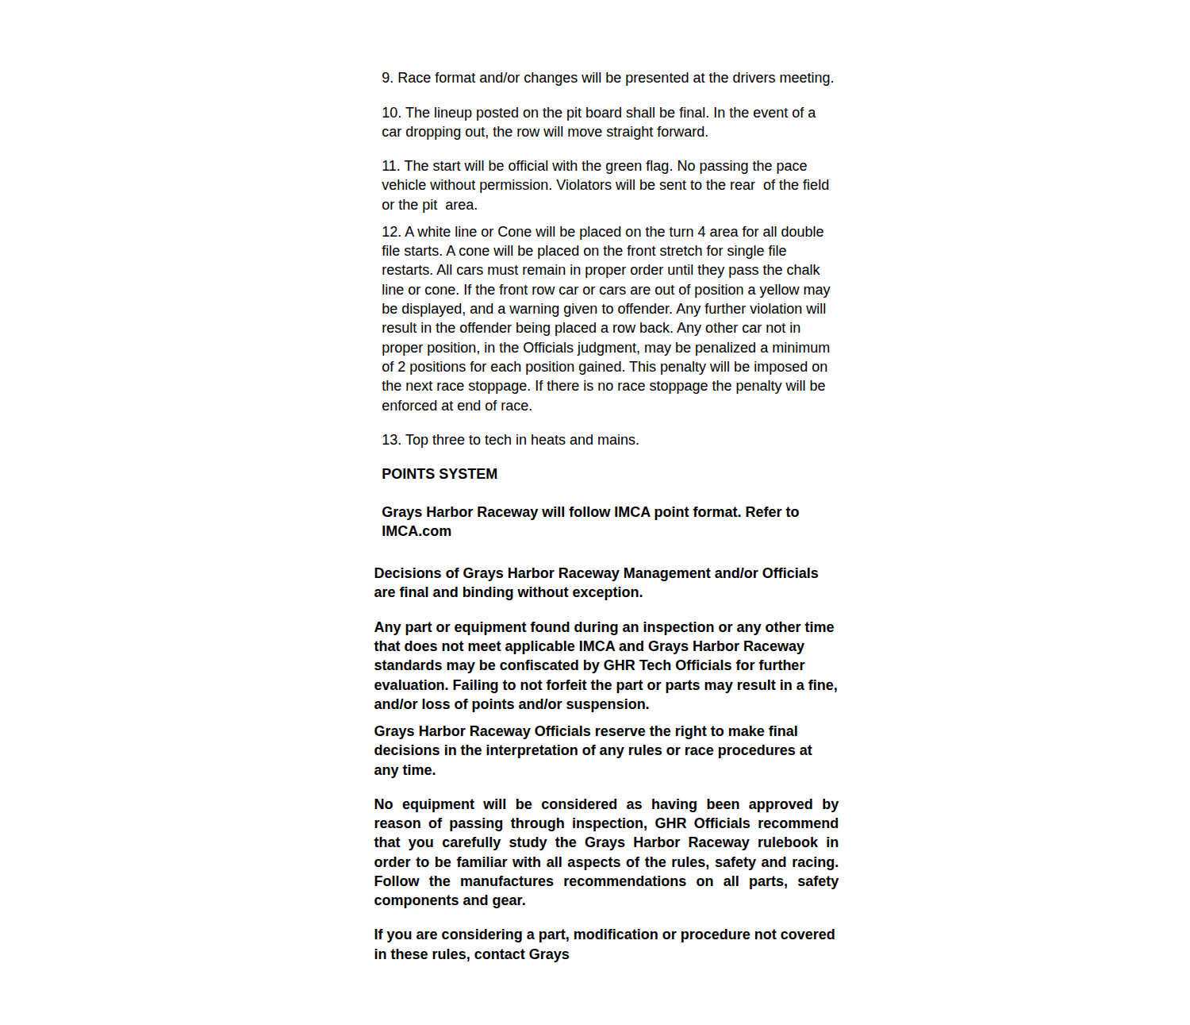9. Race format and/or changes will be presented at the drivers meeting.
10. The lineup posted on the pit board shall be final. In the event of a car dropping out, the row will move straight forward.
11. The start will be official with the green flag. No passing the pace vehicle without permission. Violators will be sent to the rear of the field or the pit area.
12. A white line or Cone will be placed on the turn 4 area for all double file starts. A cone will be placed on the front stretch for single file restarts. All cars must remain in proper order until they pass the chalk line or cone. If the front row car or cars are out of position a yellow may be displayed, and a warning given to offender. Any further violation will result in the offender being placed a row back. Any other car not in proper position, in the Officials judgment, may be penalized a minimum of 2 positions for each position gained. This penalty will be imposed on the next race stoppage. If there is no race stoppage the penalty will be enforced at end of race.
13. Top three to tech in heats and mains.
POINTS SYSTEM
Grays Harbor Raceway will follow IMCA point format. Refer to IMCA.com
Decisions of Grays Harbor Raceway Management and/or Officials are final and binding without exception.
Any part or equipment found during an inspection or any other time that does not meet applicable IMCA and Grays Harbor Raceway standards may be confiscated by GHR Tech Officials for further evaluation. Failing to not forfeit the part or parts may result in a fine, and/or loss of points and/or suspension.
Grays Harbor Raceway Officials reserve the right to make final decisions in the interpretation of any rules or race procedures at any time.
No equipment will be considered as having been approved by reason of passing through inspection, GHR Officials recommend that you carefully study the Grays Harbor Raceway rulebook in order to be familiar with all aspects of the rules, safety and racing. Follow the manufactures recommendations on all parts, safety components and gear.
If you are considering a part, modification or procedure not covered in these rules, contact Grays